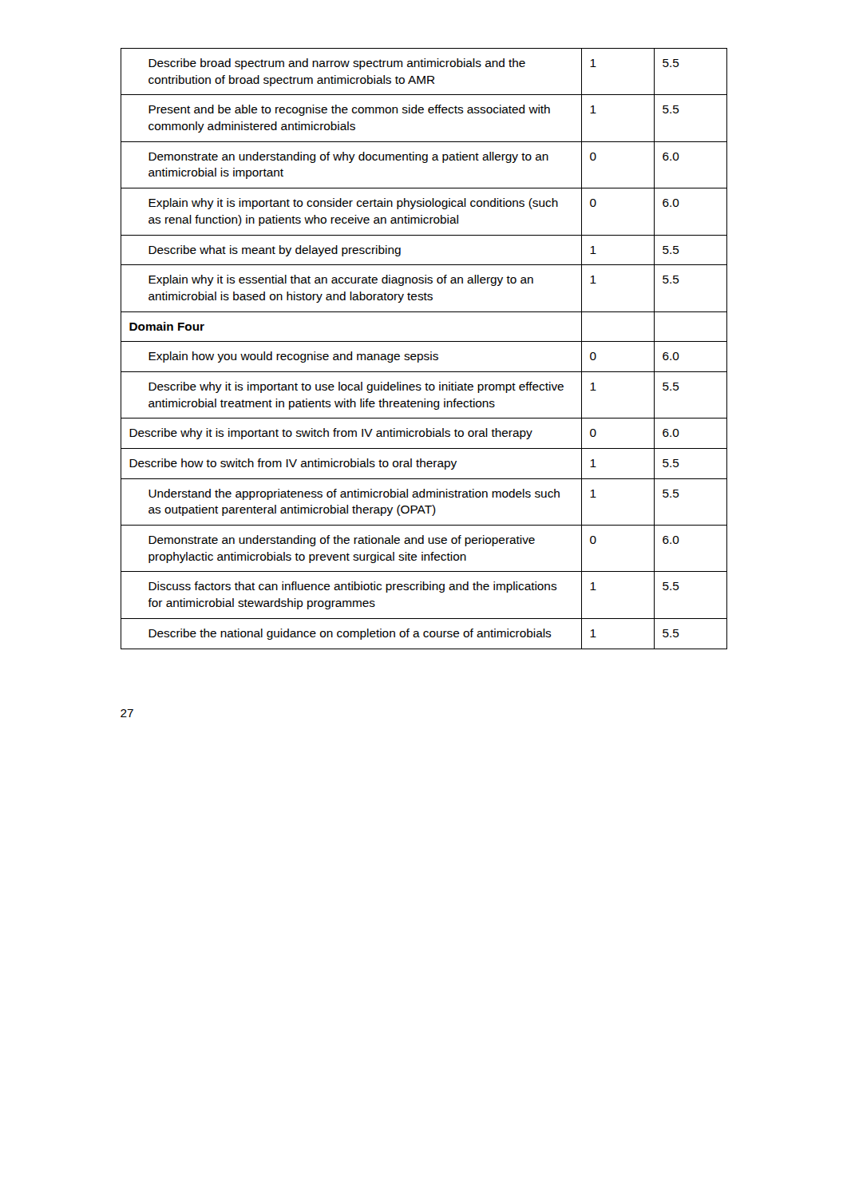| Describe broad spectrum and narrow spectrum antimicrobials and the contribution of broad spectrum antimicrobials to AMR | 1 | 5.5 |
| Present and be able to recognise the common side effects associated with commonly administered antimicrobials | 1 | 5.5 |
| Demonstrate an understanding of why documenting a patient allergy to an antimicrobial is important | 0 | 6.0 |
| Explain why it is important to consider certain physiological conditions (such as renal function) in patients who receive an antimicrobial | 0 | 6.0 |
| Describe what is meant by delayed prescribing | 1 | 5.5 |
| Explain why it is essential that an accurate diagnosis of an allergy to an antimicrobial is based on history and laboratory tests | 1 | 5.5 |
| Domain Four | | |
| Explain how you would recognise and manage sepsis | 0 | 6.0 |
| Describe why it is important to use local guidelines to initiate prompt effective antimicrobial treatment in patients with life threatening infections | 1 | 5.5 |
| Describe why it is important to switch from IV antimicrobials to oral therapy | 0 | 6.0 |
| Describe how to switch from IV antimicrobials to oral therapy | 1 | 5.5 |
| Understand the appropriateness of antimicrobial administration models such as outpatient parenteral antimicrobial therapy (OPAT) | 1 | 5.5 |
| Demonstrate an understanding of the rationale and use of perioperative prophylactic antimicrobials to prevent surgical site infection | 0 | 6.0 |
| Discuss factors that can influence antibiotic prescribing and the implications for antimicrobial stewardship programmes | 1 | 5.5 |
| Describe the national guidance on completion of a course of antimicrobials | 1 | 5.5 |
27